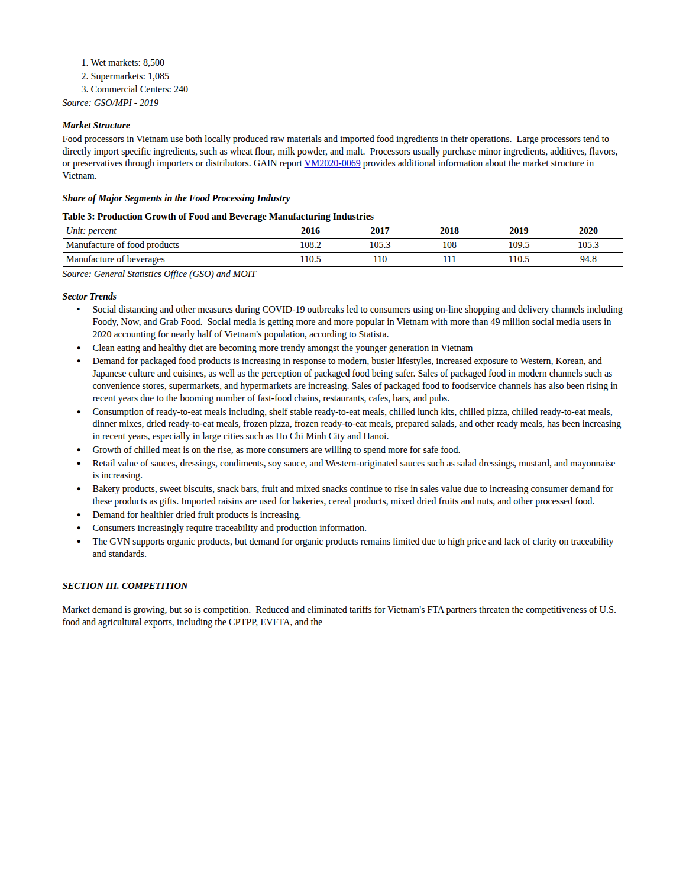Wet markets: 8,500
Supermarkets: 1,085
Commercial Centers: 240
Source: GSO/MPI - 2019
Market Structure
Food processors in Vietnam use both locally produced raw materials and imported food ingredients in their operations. Large processors tend to directly import specific ingredients, such as wheat flour, milk powder, and malt. Processors usually purchase minor ingredients, additives, flavors, or preservatives through importers or distributors. GAIN report VM2020-0069 provides additional information about the market structure in Vietnam.
Share of Major Segments in the Food Processing Industry
Table 3: Production Growth of Food and Beverage Manufacturing Industries
| Unit: percent | 2016 | 2017 | 2018 | 2019 | 2020 |
| --- | --- | --- | --- | --- | --- |
| Manufacture of food products | 108.2 | 105.3 | 108 | 109.5 | 105.3 |
| Manufacture of beverages | 110.5 | 110 | 111 | 110.5 | 94.8 |
Source: General Statistics Office (GSO) and MOIT
Sector Trends
Social distancing and other measures during COVID-19 outbreaks led to consumers using on-line shopping and delivery channels including Foody, Now, and Grab Food. Social media is getting more and more popular in Vietnam with more than 49 million social media users in 2020 accounting for nearly half of Vietnam's population, according to Statista.
Clean eating and healthy diet are becoming more trendy amongst the younger generation in Vietnam
Demand for packaged food products is increasing in response to modern, busier lifestyles, increased exposure to Western, Korean, and Japanese culture and cuisines, as well as the perception of packaged food being safer. Sales of packaged food in modern channels such as convenience stores, supermarkets, and hypermarkets are increasing. Sales of packaged food to foodservice channels has also been rising in recent years due to the booming number of fast-food chains, restaurants, cafes, bars, and pubs.
Consumption of ready-to-eat meals including, shelf stable ready-to-eat meals, chilled lunch kits, chilled pizza, chilled ready-to-eat meals, dinner mixes, dried ready-to-eat meals, frozen pizza, frozen ready-to-eat meals, prepared salads, and other ready meals, has been increasing in recent years, especially in large cities such as Ho Chi Minh City and Hanoi.
Growth of chilled meat is on the rise, as more consumers are willing to spend more for safe food.
Retail value of sauces, dressings, condiments, soy sauce, and Western-originated sauces such as salad dressings, mustard, and mayonnaise is increasing.
Bakery products, sweet biscuits, snack bars, fruit and mixed snacks continue to rise in sales value due to increasing consumer demand for these products as gifts. Imported raisins are used for bakeries, cereal products, mixed dried fruits and nuts, and other processed food.
Demand for healthier dried fruit products is increasing.
Consumers increasingly require traceability and production information.
The GVN supports organic products, but demand for organic products remains limited due to high price and lack of clarity on traceability and standards.
SECTION III. COMPETITION
Market demand is growing, but so is competition. Reduced and eliminated tariffs for Vietnam's FTA partners threaten the competitiveness of U.S. food and agricultural exports, including the CPTPP, EVFTA, and the